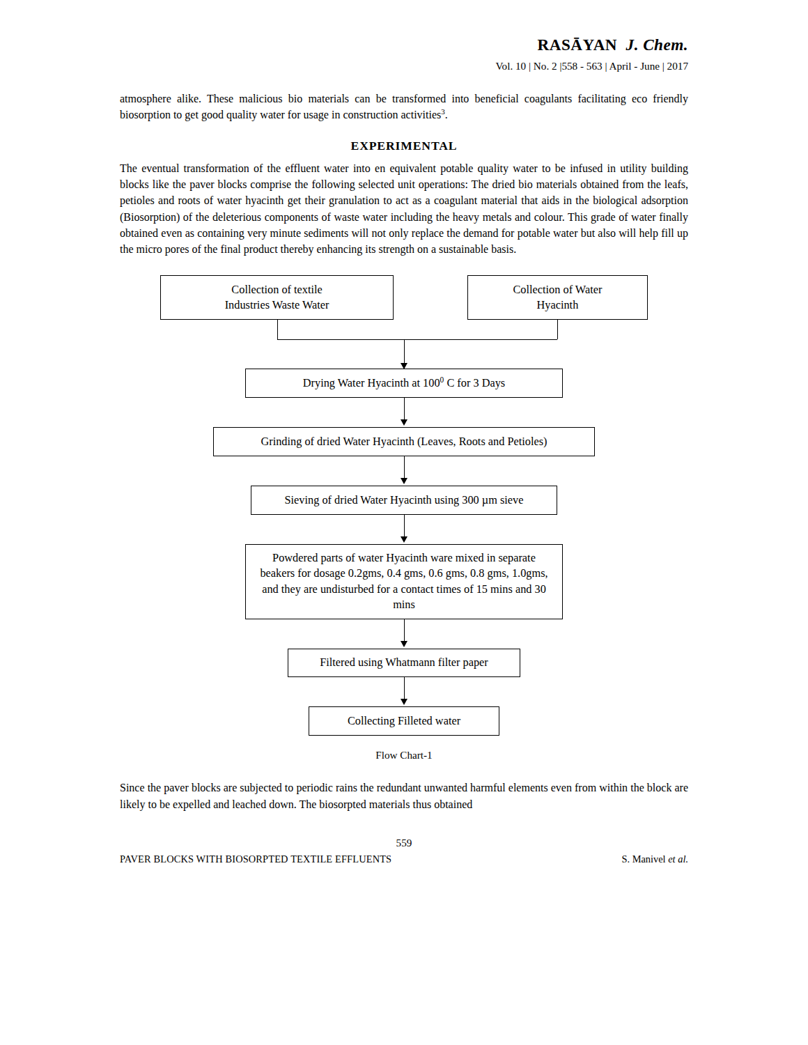RASĀYAN J. Chem.
Vol. 10 | No. 2 |558 - 563 | April - June | 2017
atmosphere alike. These malicious bio materials can be transformed into beneficial coagulants facilitating eco friendly biosorption to get good quality water for usage in construction activities3.
EXPERIMENTAL
The eventual transformation of the effluent water into en equivalent potable quality water to be infused in utility building blocks like the paver blocks comprise the following selected unit operations: The dried bio materials obtained from the leafs, petioles and roots of water hyacinth get their granulation to act as a coagulant material that aids in the biological adsorption (Biosorption) of the deleterious components of waste water including the heavy metals and colour. This grade of water finally obtained even as containing very minute sediments will not only replace the demand for potable water but also will help fill up the micro pores of the final product thereby enhancing its strength on a sustainable basis.
Collection of textile
Industries Waste Water
Collection of Water
Hyacinth
Drying Water Hyacinth at 1000 C for 3 Days
Grinding of dried Water Hyacinth (Leaves, Roots and Petioles)
Sieving of dried Water Hyacinth using 300 µm sieve
Powdered parts of water Hyacinth ware mixed in separate beakers for dosage 0.2gms, 0.4 gms, 0.6 gms, 0.8 gms, 1.0gms, and they are undisturbed for a contact times of 15 mins and 30 mins
Filtered using Whatmann filter paper
Collecting Filleted water
Flow Chart-1
Since the paver blocks are subjected to periodic rains the redundant unwanted harmful elements even from within the block are likely to be expelled and leached down. The biosorpted materials thus obtained
559
PAVER BLOCKS WITH BIOSORPTED TEXTILE EFFLUENTS
S. Manivel et al.